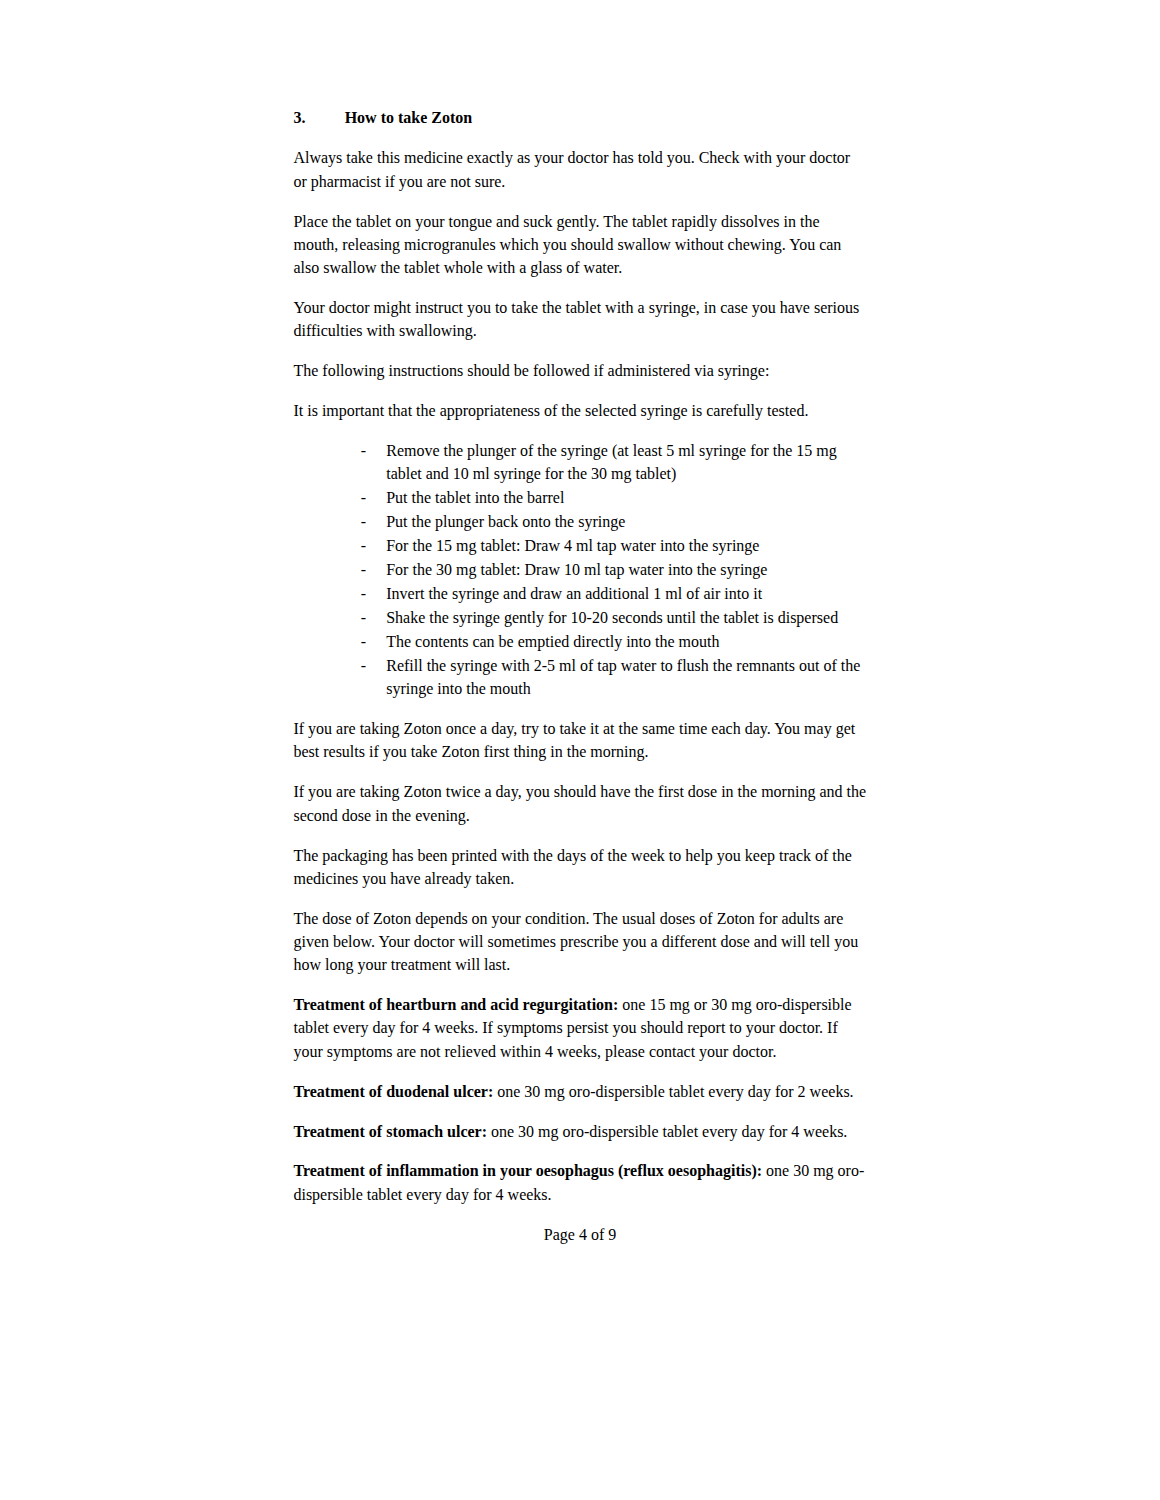3. How to take Zoton
Always take this medicine exactly as your doctor has told you. Check with your doctor or pharmacist if you are not sure.
Place the tablet on your tongue and suck gently. The tablet rapidly dissolves in the mouth, releasing microgranules which you should swallow without chewing. You can also swallow the tablet whole with a glass of water.
Your doctor might instruct you to take the tablet with a syringe, in case you have serious difficulties with swallowing.
The following instructions should be followed if administered via syringe:
It is important that the appropriateness of the selected syringe is carefully tested.
Remove the plunger of the syringe (at least 5 ml syringe for the 15 mg tablet and 10 ml syringe for the 30 mg tablet)
Put the tablet into the barrel
Put the plunger back onto the syringe
For the 15 mg tablet: Draw 4 ml tap water into the syringe
For the 30 mg tablet: Draw 10 ml tap water into the syringe
Invert the syringe and draw an additional 1 ml of air into it
Shake the syringe gently for 10-20 seconds until the tablet is dispersed
The contents can be emptied directly into the mouth
Refill the syringe with 2-5 ml of tap water to flush the remnants out of the syringe into the mouth
If you are taking Zoton once a day, try to take it at the same time each day. You may get best results if you take Zoton first thing in the morning.
If you are taking Zoton twice a day, you should have the first dose in the morning and the second dose in the evening.
The packaging has been printed with the days of the week to help you keep track of the medicines you have already taken.
The dose of Zoton depends on your condition. The usual doses of Zoton for adults are given below. Your doctor will sometimes prescribe you a different dose and will tell you how long your treatment will last.
Treatment of heartburn and acid regurgitation: one 15 mg or 30 mg oro-dispersible tablet every day for 4 weeks. If symptoms persist you should report to your doctor. If your symptoms are not relieved within 4 weeks, please contact your doctor.
Treatment of duodenal ulcer: one 30 mg oro-dispersible tablet every day for 2 weeks.
Treatment of stomach ulcer: one 30 mg oro-dispersible tablet every day for 4 weeks.
Treatment of inflammation in your oesophagus (reflux oesophagitis): one 30 mg oro-dispersible tablet every day for 4 weeks.
Page 4 of 9